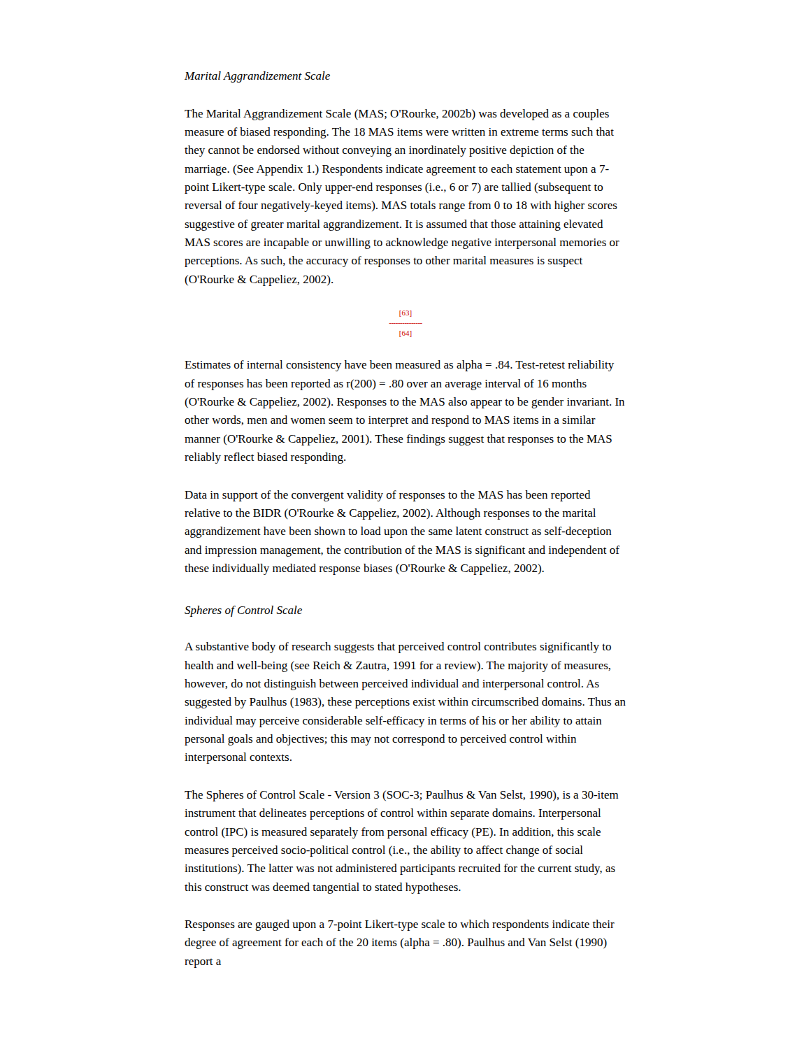Marital Aggrandizement Scale
The Marital Aggrandizement Scale (MAS; O'Rourke, 2002b) was developed as a couples measure of biased responding. The 18 MAS items were written in extreme terms such that they cannot be endorsed without conveying an inordinately positive depiction of the marriage. (See Appendix 1.) Respondents indicate agreement to each statement upon a 7-point Likert-type scale. Only upper-end responses (i.e., 6 or 7) are tallied (subsequent to reversal of four negatively-keyed items). MAS totals range from 0 to 18 with higher scores suggestive of greater marital aggrandizement. It is assumed that those attaining elevated MAS scores are incapable or unwilling to acknowledge negative interpersonal memories or perceptions. As such, the accuracy of responses to other marital measures is suspect (O'Rourke & Cappeliez, 2002).
[63]
---------------
[64]
Estimates of internal consistency have been measured as alpha = .84. Test-retest reliability of responses has been reported as r(200) = .80 over an average interval of 16 months (O'Rourke & Cappeliez, 2002). Responses to the MAS also appear to be gender invariant. In other words, men and women seem to interpret and respond to MAS items in a similar manner (O'Rourke & Cappeliez, 2001). These findings suggest that responses to the MAS reliably reflect biased responding.
Data in support of the convergent validity of responses to the MAS has been reported relative to the BIDR (O'Rourke & Cappeliez, 2002). Although responses to the marital aggrandizement have been shown to load upon the same latent construct as self-deception and impression management, the contribution of the MAS is significant and independent of these individually mediated response biases (O'Rourke & Cappeliez, 2002).
Spheres of Control Scale
A substantive body of research suggests that perceived control contributes significantly to health and well-being (see Reich & Zautra, 1991 for a review). The majority of measures, however, do not distinguish between perceived individual and interpersonal control. As suggested by Paulhus (1983), these perceptions exist within circumscribed domains. Thus an individual may perceive considerable self-efficacy in terms of his or her ability to attain personal goals and objectives; this may not correspond to perceived control within interpersonal contexts.
The Spheres of Control Scale - Version 3 (SOC-3; Paulhus & Van Selst, 1990), is a 30-item instrument that delineates perceptions of control within separate domains. Interpersonal control (IPC) is measured separately from personal efficacy (PE). In addition, this scale measures perceived socio-political control (i.e., the ability to affect change of social institutions). The latter was not administered participants recruited for the current study, as this construct was deemed tangential to stated hypotheses.
Responses are gauged upon a 7-point Likert-type scale to which respondents indicate their degree of agreement for each of the 20 items (alpha = .80). Paulhus and Van Selst (1990) report a